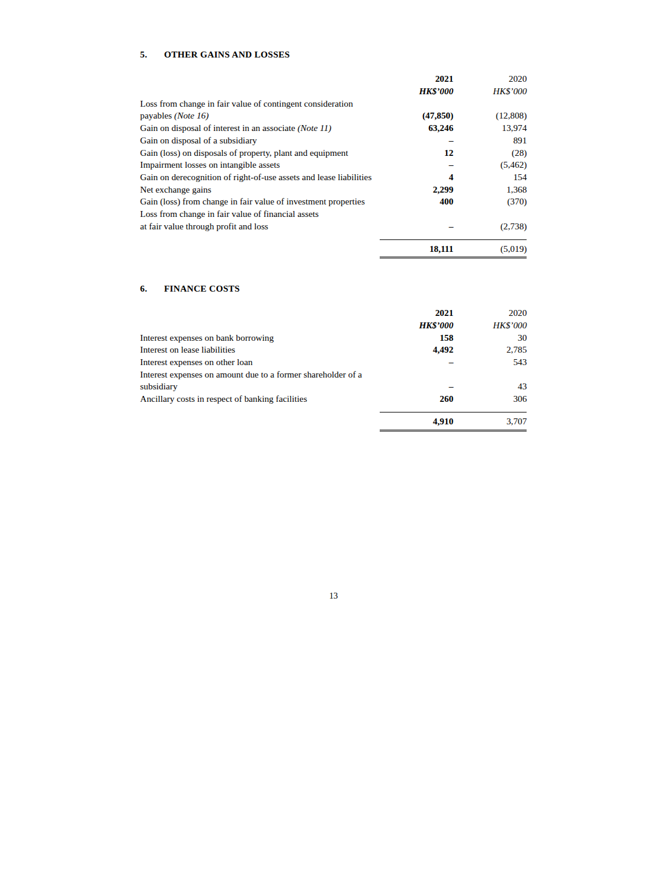5. OTHER GAINS AND LOSSES
| | 2021 | 2020 |
| | HK$’000 | HK$’000 |
| Loss from change in fair value of contingent consideration | | |
| payables (Note 16) | (47,850) | (12,808) |
| Gain on disposal of interest in an associate (Note 11) | 63,246 | 13,974 |
| Gain on disposal of a subsidiary | – | 891 |
| Gain (loss) on disposals of property, plant and equipment | 12 | (28) |
| Impairment losses on intangible assets | – | (5,462) |
| Gain on derecognition of right-of-use assets and lease liabilities | 4 | 154 |
| Net exchange gains | 2,299 | 1,368 |
| Gain (loss) from change in fair value of investment properties | 400 | (370) |
| Loss from change in fair value of financial assets | | |
| at fair value through profit and loss | – | (2,738) |
| | 18,111 | (5,019) |
6. FINANCE COSTS
| | 2021 | 2020 |
| | HK$’000 | HK$’000 |
| Interest expenses on bank borrowing | 158 | 30 |
| Interest on lease liabilities | 4,492 | 2,785 |
| Interest expenses on other loan | – | 543 |
| Interest expenses on amount due to a former shareholder of a subsidiary | – | 43 |
| Ancillary costs in respect of banking facilities | 260 | 306 |
| | 4,910 | 3,707 |
13